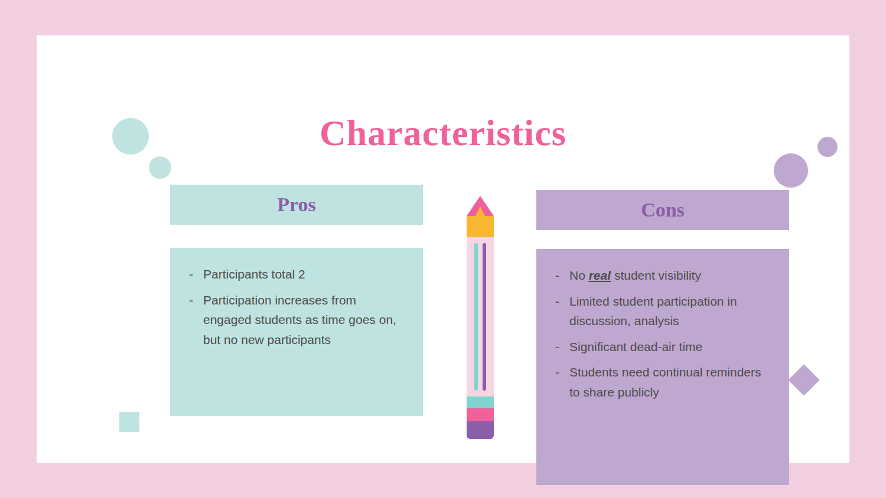Characteristics
Pros
Cons
Participants total 2
Participation increases from engaged students as time goes on, but no new participants
No real student visibility
Limited student participation in discussion, analysis
Significant dead-air time
Students need continual reminders to share publicly